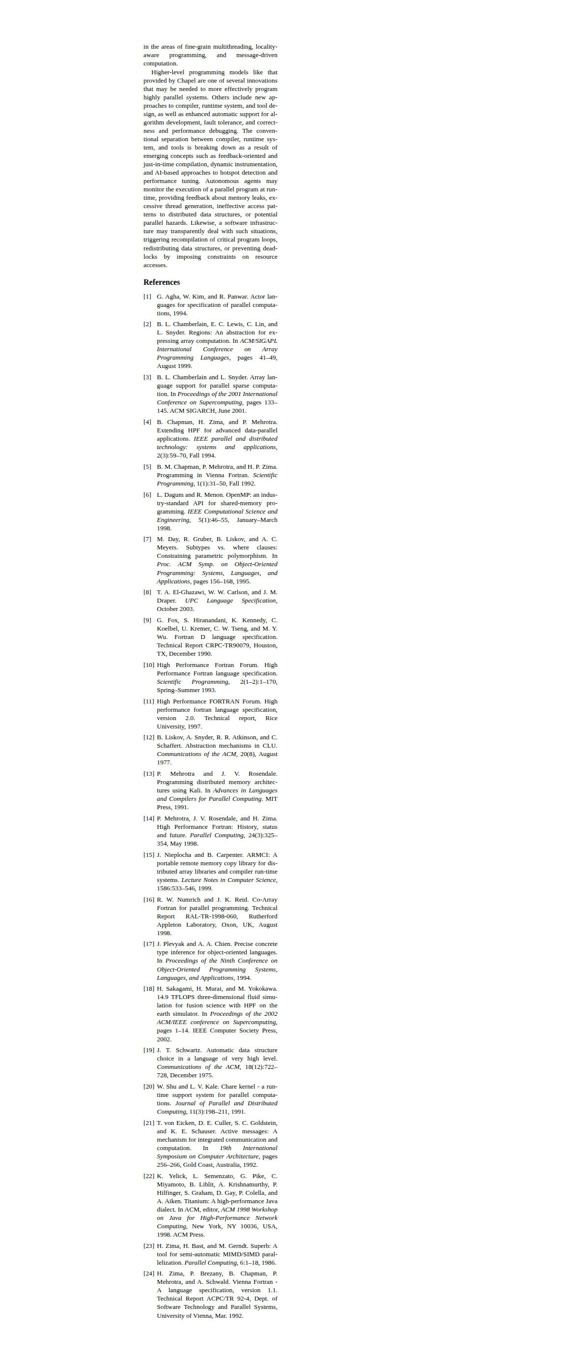in the areas of fine-grain multithreading, locality-aware programming, and message-driven computation.
Higher-level programming models like that provided by Chapel are one of several innovations that may be needed to more effectively program highly parallel systems. Others include new approaches to compiler, runtime system, and tool design, as well as enhanced automatic support for algorithm development, fault tolerance, and correctness and performance debugging. The conventional separation between compiler, runtime system, and tools is breaking down as a result of emerging concepts such as feedback-oriented and just-in-time compilation, dynamic instrumentation, and AI-based approaches to hotspot detection and performance tuning. Autonomous agents may monitor the execution of a parallel program at runtime, providing feedback about memory leaks, excessive thread generation, ineffective access patterns to distributed data structures, or potential parallel hazards. Likewise, a software infrastructure may transparently deal with such situations, triggering recompilation of critical program loops, redistributing data structures, or preventing deadlocks by imposing constraints on resource accesses.
References
G. Agha, W. Kim, and R. Panwar. Actor languages for specification of parallel computations, 1994.
B. L. Chamberlain, E. C. Lewis, C. Lin, and L. Snyder. Regions: An abstraction for expressing array computation. In ACM/SIGAPL International Conference on Array Programming Languages, pages 41–49, August 1999.
B. L. Chamberlain and L. Snyder. Array language support for parallel sparse computation. In Proceedings of the 2001 International Conference on Supercomputing, pages 133–145. ACM SIGARCH, June 2001.
B. Chapman, H. Zima, and P. Mehrotra. Extending HPF for advanced data-parallel applications. IEEE parallel and distributed technology: systems and applications, 2(3):59–70, Fall 1994.
B. M. Chapman, P. Mehrotra, and H. P. Zima. Programming in Vienna Fortran. Scientific Programming, 1(1):31–50, Fall 1992.
L. Dagum and R. Menon. OpenMP: an industry-standard API for shared-memory programming. IEEE Computational Science and Engineering, 5(1):46–55, January–March 1998.
M. Day, R. Gruber, B. Liskov, and A. C. Meyers. Subtypes vs. where clauses: Constraining parametric polymorphism. In Proc. ACM Symp. on Object-Oriented Programming: Systems, Languages, and Applications, pages 156–168, 1995.
T. A. El-Ghazawi, W. W. Carlson, and J. M. Draper. UPC Language Specification, October 2003.
G. Fox, S. Hiranandani, K. Kennedy, C. Koelbel, U. Kremer, C. W. Tseng, and M. Y. Wu. Fortran D language specification. Technical Report CRPC-TR90079, Houston, TX, December 1990.
High Performance Fortran Forum. High Performance Fortran language specification. Scientific Programming, 2(1–2):1–170, Spring–Summer 1993.
High Performance FORTRAN Forum. High performance fortran language specification, version 2.0. Technical report, Rice University, 1997.
B. Liskov, A. Snyder, R. R. Atkinson, and C. Schaffert. Abstraction mechanisms in CLU. Communications of the ACM, 20(8), August 1977.
P. Mehrotra and J. V. Rosendale. Programming distributed memory architectures using Kali. In Advances in Languages and Compilers for Parallel Computing. MIT Press, 1991.
P. Mehrotra, J. V. Rosendale, and H. Zima. High Performance Fortran: History, status and future. Parallel Computing, 24(3):325–354, May 1998.
J. Nieplocha and B. Carpenter. ARMCI: A portable remote memory copy library for distributed array libraries and compiler run-time systems. Lecture Notes in Computer Science, 1586:533–546, 1999.
R. W. Numrich and J. K. Reid. Co-Array Fortran for parallel programming. Technical Report RAL-TR-1998-060, Rutherford Appleton Laboratory, Oxon, UK, August 1998.
J. Plevyak and A. A. Chien. Precise concrete type inference for object-oriented languages. In Proceedings of the Ninth Conference on Object-Oriented Programming Systems, Languages, and Applications, 1994.
H. Sakagami, H. Murai, and M. Yokokawa. 14.9 TFLOPS three-dimensional fluid simulation for fusion science with HPF on the earth simulator. In Proceedings of the 2002 ACM/IEEE conference on Supercomputing, pages 1–14. IEEE Computer Society Press, 2002.
J. T. Schwartz. Automatic data structure choice in a language of very high level. Communications of the ACM, 18(12):722–728, December 1975.
W. Shu and L. V. Kale. Chare kernel - a runtime support system for parallel computations. Journal of Parallel and Distributed Computing, 11(3):198–211, 1991.
T. von Eicken, D. E. Culler, S. C. Goldstein, and K. E. Schauser. Active messages: A mechanism for integrated communication and computation. In 19th International Symposium on Computer Architecture, pages 256–266, Gold Coast, Australia, 1992.
K. Yelick, L. Semenzato, G. Pike, C. Miyamoto, B. Liblit, A. Krishnamurthy, P. Hilfinger, S. Graham, D. Gay, P. Colella, and A. Aiken. Titanium: A high-performance Java dialect. In ACM, editor, ACM 1998 Workshop on Java for High-Performance Network Computing, New York, NY 10036, USA, 1998. ACM Press.
H. Zima, H. Bast, and M. Gerndt. Superb: A tool for semi-automatic MIMD/SIMD parallelization. Parallel Computing, 6:1–18, 1986.
H. Zima, P. Brezany, B. Chapman, P. Mehrotra, and A. Schwald. Vienna Fortran - A language specification, version 1.1. Technical Report ACPC/TR 92-4, Dept. of Software Technology and Parallel Systems, University of Vienna, Mar. 1992.